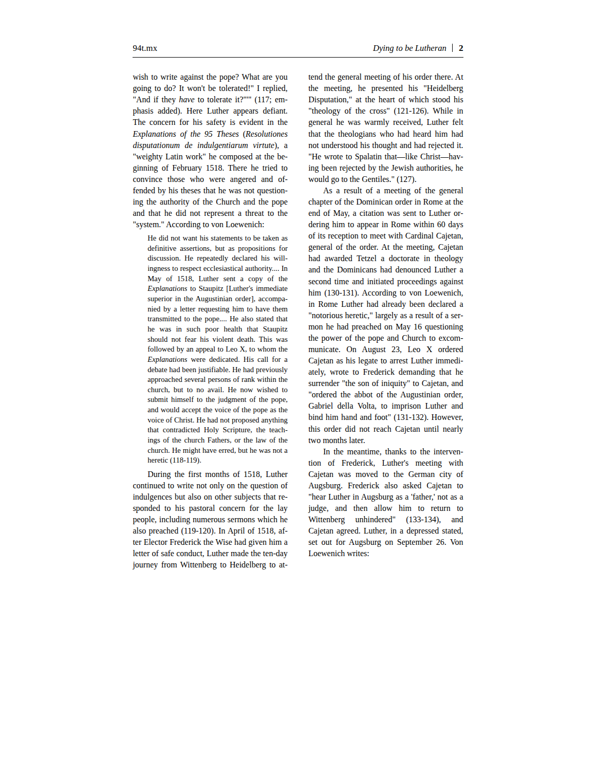94t.mx Dying to be Lutheran 2
wish to write against the pope? What are you going to do? It won't be tolerated!" I replied, "And if they have to tolerate it?"'" (117; emphasis added). Here Luther appears defiant. The concern for his safety is evident in the Explanations of the 95 Theses (Resolutiones disputationum de indulgentiarum virtute), a "weighty Latin work" he composed at the beginning of February 1518. There he tried to convince those who were angered and offended by his theses that he was not questioning the authority of the Church and the pope and that he did not represent a threat to the "system." According to von Loewenich:
He did not want his statements to be taken as definitive assertions, but as propositions for discussion. He repeatedly declared his willingness to respect ecclesiastical authority.... In May of 1518, Luther sent a copy of the Explanations to Staupitz [Luther's immediate superior in the Augustinian order], accompanied by a letter requesting him to have them transmitted to the pope.... He also stated that he was in such poor health that Staupitz should not fear his violent death. This was followed by an appeal to Leo X, to whom the Explanations were dedicated. His call for a debate had been justifiable. He had previously approached several persons of rank within the church, but to no avail. He now wished to submit himself to the judgment of the pope, and would accept the voice of the pope as the voice of Christ. He had not proposed anything that contradicted Holy Scripture, the teachings of the church Fathers, or the law of the church. He might have erred, but he was not a heretic (118-119).
During the first months of 1518, Luther continued to write not only on the question of indulgences but also on other subjects that responded to his pastoral concern for the lay people, including numerous sermons which he also preached (119-120). In April of 1518, after Elector Frederick the Wise had given him a letter of safe conduct, Luther made the ten-day journey from Wittenberg to Heidelberg to attend the general meeting of his order there. At the meeting, he presented his "Heidelberg Disputation," at the heart of which stood his "theology of the cross" (121-126). While in general he was warmly received, Luther felt that the theologians who had heard him had not understood his thought and had rejected it. "He wrote to Spalatin that—like Christ—having been rejected by the Jewish authorities, he would go to the Gentiles." (127).
As a result of a meeting of the general chapter of the Dominican order in Rome at the end of May, a citation was sent to Luther ordering him to appear in Rome within 60 days of its reception to meet with Cardinal Cajetan, general of the order. At the meeting, Cajetan had awarded Tetzel a doctorate in theology and the Dominicans had denounced Luther a second time and initiated proceedings against him (130-131). According to von Loewenich, in Rome Luther had already been declared a "notorious heretic," largely as a result of a sermon he had preached on May 16 questioning the power of the pope and Church to excommunicate. On August 23, Leo X ordered Cajetan as his legate to arrest Luther immediately, wrote to Frederick demanding that he surrender "the son of iniquity" to Cajetan, and "ordered the abbot of the Augustinian order, Gabriel della Volta, to imprison Luther and bind him hand and foot" (131-132). However, this order did not reach Cajetan until nearly two months later.
In the meantime, thanks to the intervention of Frederick, Luther's meeting with Cajetan was moved to the German city of Augsburg. Frederick also asked Cajetan to "hear Luther in Augsburg as a 'father,' not as a judge, and then allow him to return to Wittenberg unhindered" (133-134), and Cajetan agreed. Luther, in a depressed stated, set out for Augsburg on September 26. Von Loewenich writes: